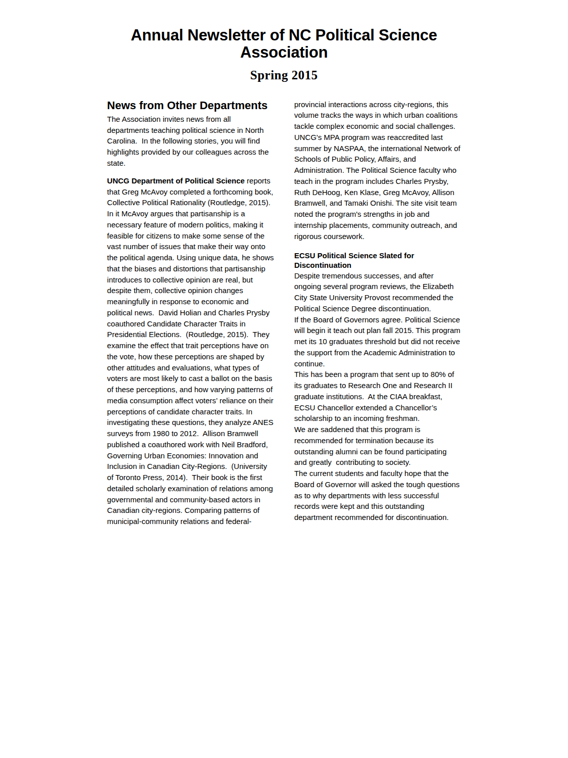Annual Newsletter of NC Political Science Association
Spring 2015
News from Other Departments
The Association invites news from all departments teaching political science in North Carolina. In the following stories, you will find highlights provided by our colleagues across the state.
UNCG Department of Political Science reports that Greg McAvoy completed a forthcoming book, Collective Political Rationality (Routledge, 2015). In it McAvoy argues that partisanship is a necessary feature of modern politics, making it feasible for citizens to make some sense of the vast number of issues that make their way onto the political agenda. Using unique data, he shows that the biases and distortions that partisanship introduces to collective opinion are real, but despite them, collective opinion changes meaningfully in response to economic and political news. David Holian and Charles Prysby coauthored Candidate Character Traits in Presidential Elections. (Routledge, 2015). They examine the effect that trait perceptions have on the vote, how these perceptions are shaped by other attitudes and evaluations, what types of voters are most likely to cast a ballot on the basis of these perceptions, and how varying patterns of media consumption affect voters’ reliance on their perceptions of candidate character traits. In investigating these questions, they analyze ANES surveys from 1980 to 2012. Allison Bramwell published a coauthored work with Neil Bradford, Governing Urban Economies: Innovation and Inclusion in Canadian City-Regions. (University of Toronto Press, 2014). Their book is the first detailed scholarly examination of relations among governmental and community-based actors in Canadian city-regions. Comparing patterns of municipal-community relations and federal-provincial interactions across city-regions, this volume tracks the ways in which urban coalitions tackle complex economic and social challenges. UNCG's MPA program was reaccredited last summer by NASPAA, the international Network of Schools of Public Policy, Affairs, and Administration. The Political Science faculty who teach in the program includes Charles Prysby, Ruth DeHoog, Ken Klase, Greg McAvoy, Allison Bramwell, and Tamaki Onishi. The site visit team noted the program's strengths in job and internship placements, community outreach, and rigorous coursework.
ECSU Political Science Slated for Discontinuation
Despite tremendous successes, and after ongoing several program reviews, the Elizabeth City State University Provost recommended the Political Science Degree discontinuation.
If the Board of Governors agree. Political Science will begin it teach out plan fall 2015. This program met its 10 graduates threshold but did not receive the support from the Academic Administration to continue.
This has been a program that sent up to 80% of its graduates to Research One and Research II graduate institutions. At the CIAA breakfast, ECSU Chancellor extended a Chancellor’s scholarship to an incoming freshman.
We are saddened that this program is recommended for termination because its outstanding alumni can be found participating and greatly contributing to society.
The current students and faculty hope that the Board of Governor will asked the tough questions as to why departments with less successful records were kept and this outstanding department recommended for discontinuation.